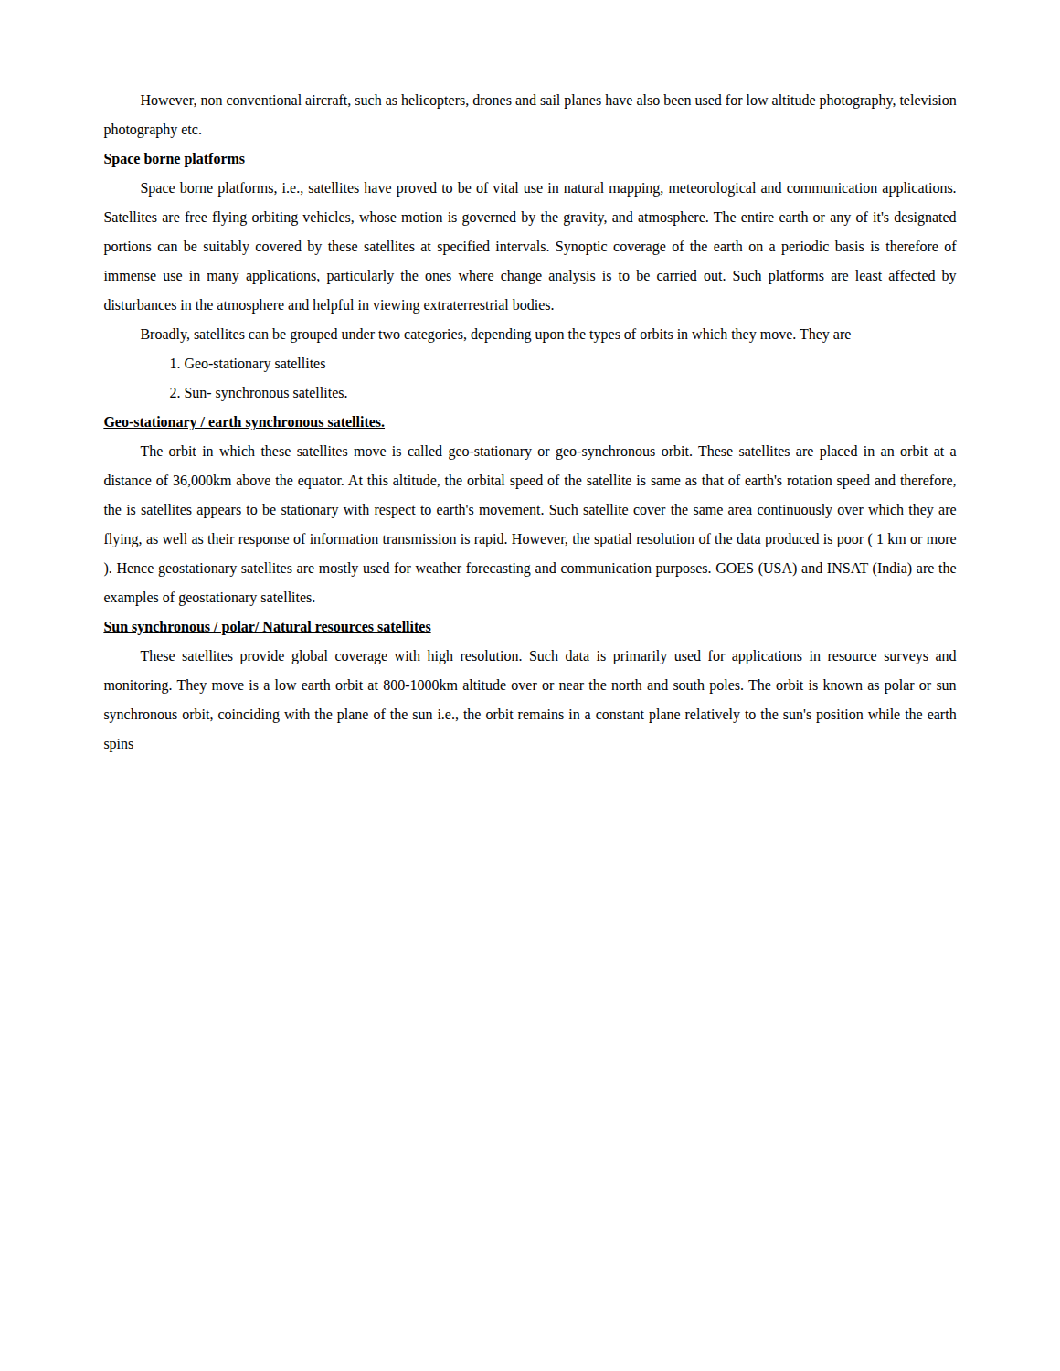However, non conventional aircraft, such as helicopters, drones and sail planes have also been used for low altitude photography, television photography etc.
Space borne platforms
Space borne platforms, i.e., satellites have proved to be of vital use in natural mapping, meteorological and communication applications. Satellites are free flying orbiting vehicles, whose motion is governed by the gravity, and atmosphere. The entire earth or any of it's designated portions can be suitably covered by these satellites at specified intervals. Synoptic coverage of the earth on a periodic basis is therefore of immense use in many applications, particularly the ones where change analysis is to be carried out. Such platforms are least affected by disturbances in the atmosphere and helpful in viewing extraterrestrial bodies.
Broadly, satellites can be grouped under two categories, depending upon the types of orbits in which they move. They are
Geo-stationary satellites
Sun- synchronous satellites.
Geo-stationary / earth synchronous satellites.
The orbit in which these satellites move is called geo-stationary or geo-synchronous orbit. These satellites are placed in an orbit at a distance of 36,000km above the equator. At this altitude, the orbital speed of the satellite is same as that of earth's rotation speed and therefore, the is satellites appears to be stationary with respect to earth's movement. Such satellite cover the same area continuously over which they are flying, as well as their response of information transmission is rapid. However, the spatial resolution of the data produced is poor ( 1 km or more ). Hence geostationary satellites are mostly used for weather forecasting and communication purposes. GOES (USA) and INSAT (India) are the examples of geostationary satellites.
Sun synchronous / polar/ Natural resources satellites
These satellites provide global coverage with high resolution. Such data is primarily used for applications in resource surveys and monitoring. They move is a low earth orbit at 800-1000km altitude over or near the north and south poles. The orbit is known as polar or sun synchronous orbit, coinciding with the plane of the sun i.e., the orbit remains in a constant plane relatively to the sun's position while the earth spins